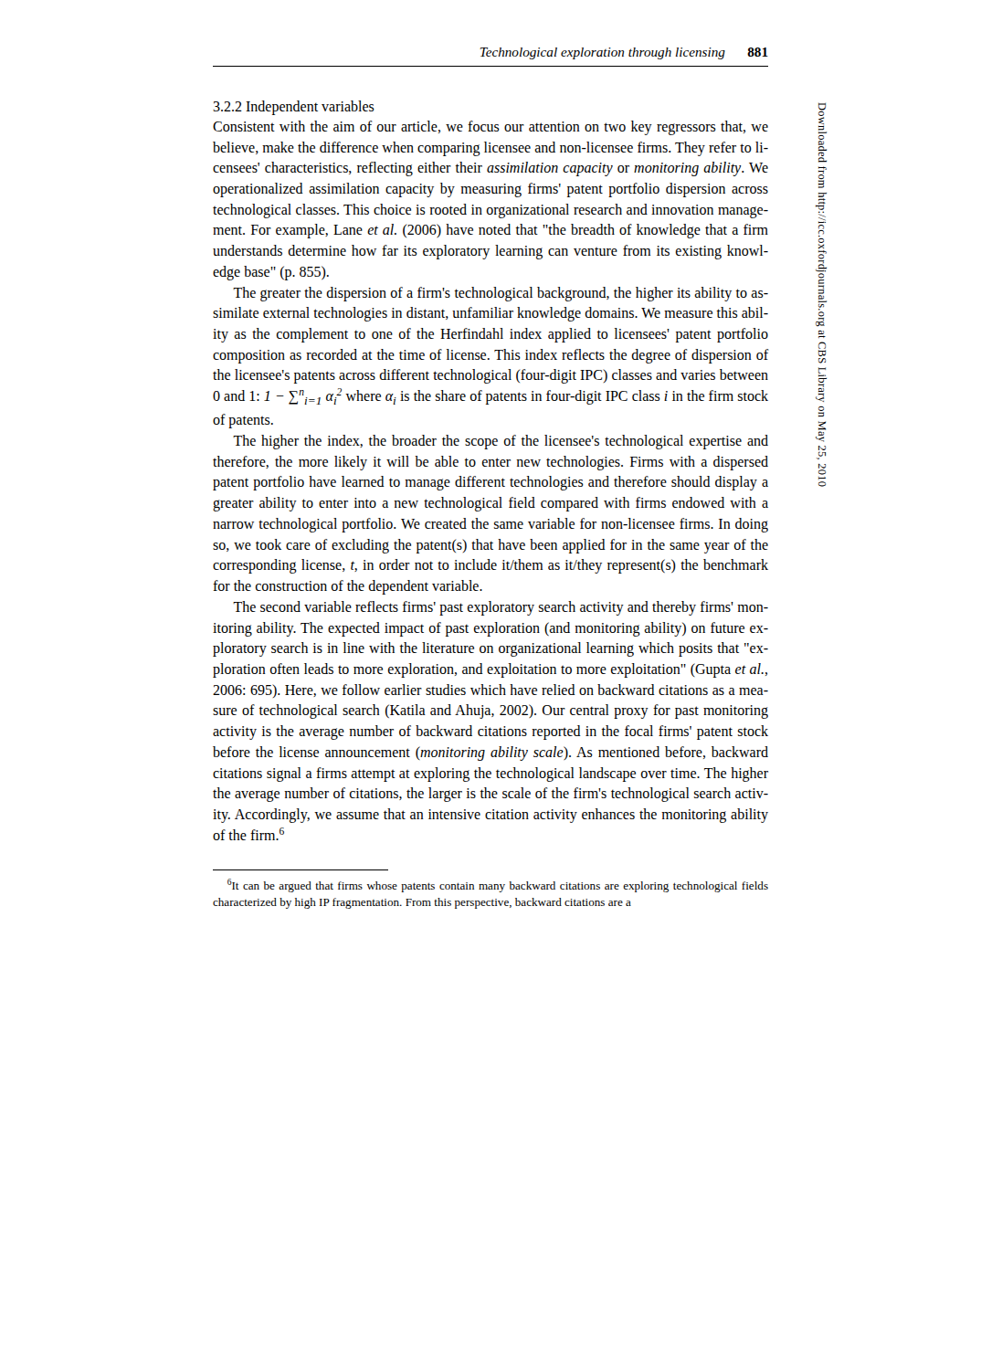Technological exploration through licensing 881
Downloaded from http://icc.oxfordjournals.org at CBS Library on May 25, 2010
3.2.2 Independent variables
Consistent with the aim of our article, we focus our attention on two key regressors that, we believe, make the difference when comparing licensee and non-licensee firms. They refer to licensees' characteristics, reflecting either their assimilation capacity or monitoring ability. We operationalized assimilation capacity by measuring firms' patent portfolio dispersion across technological classes. This choice is rooted in organizational research and innovation management. For example, Lane et al. (2006) have noted that "the breadth of knowledge that a firm understands determine how far its exploratory learning can venture from its existing knowledge base" (p. 855).
The greater the dispersion of a firm's technological background, the higher its ability to assimilate external technologies in distant, unfamiliar knowledge domains. We measure this ability as the complement to one of the Herfindahl index applied to licensees' patent portfolio composition as recorded at the time of license. This index reflects the degree of dispersion of the licensee's patents across different technological (four-digit IPC) classes and varies between 0 and 1: 1 − ∑ni=1 αi2 where αi is the share of patents in four-digit IPC class i in the firm stock of patents.
The higher the index, the broader the scope of the licensee's technological expertise and therefore, the more likely it will be able to enter new technologies. Firms with a dispersed patent portfolio have learned to manage different technologies and therefore should display a greater ability to enter into a new technological field compared with firms endowed with a narrow technological portfolio. We created the same variable for non-licensee firms. In doing so, we took care of excluding the patent(s) that have been applied for in the same year of the corresponding license, t, in order not to include it/them as it/they represent(s) the benchmark for the construction of the dependent variable.
The second variable reflects firms' past exploratory search activity and thereby firms' monitoring ability. The expected impact of past exploration (and monitoring ability) on future exploratory search is in line with the literature on organizational learning which posits that "exploration often leads to more exploration, and exploitation to more exploitation" (Gupta et al., 2006: 695). Here, we follow earlier studies which have relied on backward citations as a measure of technological search (Katila and Ahuja, 2002). Our central proxy for past monitoring activity is the average number of backward citations reported in the focal firms' patent stock before the license announcement (monitoring ability scale). As mentioned before, backward citations signal a firms attempt at exploring the technological landscape over time. The higher the average number of citations, the larger is the scale of the firm's technological search activity. Accordingly, we assume that an intensive citation activity enhances the monitoring ability of the firm.6
6It can be argued that firms whose patents contain many backward citations are exploring technological fields characterized by high IP fragmentation. From this perspective, backward citations are a